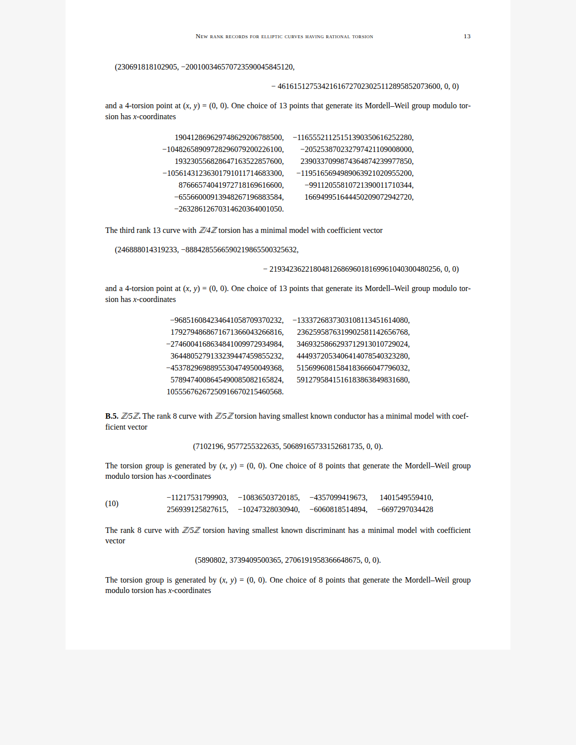New rank records for elliptic curves having rational torsion 13
(230691818102905, −200100346570723590045845120,
− 46161512753421616727023025112895852073600, 0, 0)
and a 4-torsion point at (x, y) = (0, 0). One choice of 13 points that generate its Mordell–Weil group modulo torsion has x-coordinates
| 19041286962974862920678850 0 , | −116555211251513903506162522 80 , |
| −1048265890972829607920022610 0 , | −20525387023279742110900800 0 , |
| 19323055682864716352285760 0 , | 239033709987436487423997785 0 , |
| −1056143123630179101171468330 0 , | −119516569498906392102095520 0 , |
| 87666574041972718169616600, | −9911205581072139001171034 4 , |
| −6556600091394826719688358 4 , | 16694995164445020907294272 0 , |
| −263286126703146203640010 50 . | |
The third rank 13 curve with ℤ/4ℤ torsion has a minimal model with coefficient vector
(246888014319233, −8884285566590219865500325632,
− 2193423622180481268696018169961040300480256, 0, 0)
and a 4-torsion point at (x, y) = (0, 0). One choice of 13 points that generate its Mordell–Weil group modulo torsion has x-coordinates
| −968516084234641058709370232, | −133372683730310811345161408 0 , |
| 1792794868671671366043266816, | 236259587631990258114265676 8 , |
| −2746004168634841009972934984, | 346932586629371291301072902 4 , |
| 3644805279133239447459855232, | 444937205340641407854032328 0 , |
| −4537829698895530474950049368, | 515699608158418366604779603 2 , |
| 5789474008645490085082165824, | 591279584151618386384983168 0 , |
| 10555676267250916670215460568. | |
B.5. ℤ/5ℤ. The rank 8 curve with ℤ/5ℤ torsion having smallest known conductor has a minimal model with coefficient vector
(7102196, 9577255322635, 50689165733152681735, 0, 0).
The torsion group is generated by (x, y) = (0, 0). One choice of 8 points that generate the Mordell–Weil group modulo torsion has x-coordinates
(10)
| −11217531799903, | −10836503720185, | −4357099419673, | 1401549559410, |
| 256939125827615, | −10247328030940, | −6060818514894, | −6697297034428 |
The rank 8 curve with ℤ/5ℤ torsion having smallest known discriminant has a minimal model with coefficient vector
(5890802, 3739409500365, 2706191958366648675, 0, 0).
The torsion group is generated by (x, y) = (0, 0). One choice of 8 points that generate the Mordell–Weil group modulo torsion has x-coordinates